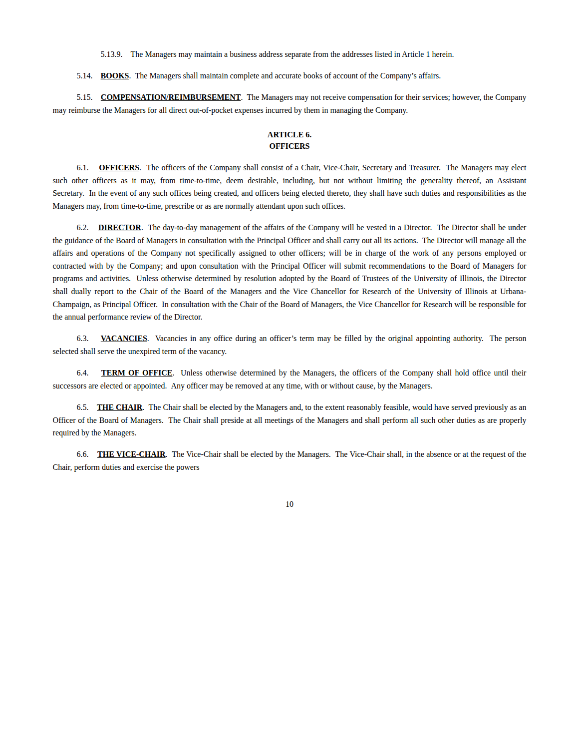5.13.9. The Managers may maintain a business address separate from the addresses listed in Article 1 herein.
5.14. BOOKS. The Managers shall maintain complete and accurate books of account of the Company’s affairs.
5.15. COMPENSATION/REIMBURSEMENT. The Managers may not receive compensation for their services; however, the Company may reimburse the Managers for all direct out-of-pocket expenses incurred by them in managing the Company.
ARTICLE 6.
OFFICERS
6.1. OFFICERS. The officers of the Company shall consist of a Chair, Vice-Chair, Secretary and Treasurer. The Managers may elect such other officers as it may, from time-to-time, deem desirable, including, but not without limiting the generality thereof, an Assistant Secretary. In the event of any such offices being created, and officers being elected thereto, they shall have such duties and responsibilities as the Managers may, from time-to-time, prescribe or as are normally attendant upon such offices.
6.2. DIRECTOR. The day-to-day management of the affairs of the Company will be vested in a Director. The Director shall be under the guidance of the Board of Managers in consultation with the Principal Officer and shall carry out all its actions. The Director will manage all the affairs and operations of the Company not specifically assigned to other officers; will be in charge of the work of any persons employed or contracted with by the Company; and upon consultation with the Principal Officer will submit recommendations to the Board of Managers for programs and activities. Unless otherwise determined by resolution adopted by the Board of Trustees of the University of Illinois, the Director shall dually report to the Chair of the Board of the Managers and the Vice Chancellor for Research of the University of Illinois at Urbana-Champaign, as Principal Officer. In consultation with the Chair of the Board of Managers, the Vice Chancellor for Research will be responsible for the annual performance review of the Director.
6.3. VACANCIES. Vacancies in any office during an officer’s term may be filled by the original appointing authority. The person selected shall serve the unexpired term of the vacancy.
6.4. TERM OF OFFICE. Unless otherwise determined by the Managers, the officers of the Company shall hold office until their successors are elected or appointed. Any officer may be removed at any time, with or without cause, by the Managers.
6.5. THE CHAIR. The Chair shall be elected by the Managers and, to the extent reasonably feasible, would have served previously as an Officer of the Board of Managers. The Chair shall preside at all meetings of the Managers and shall perform all such other duties as are properly required by the Managers.
6.6. THE VICE-CHAIR. The Vice-Chair shall be elected by the Managers. The Vice-Chair shall, in the absence or at the request of the Chair, perform duties and exercise the powers
10